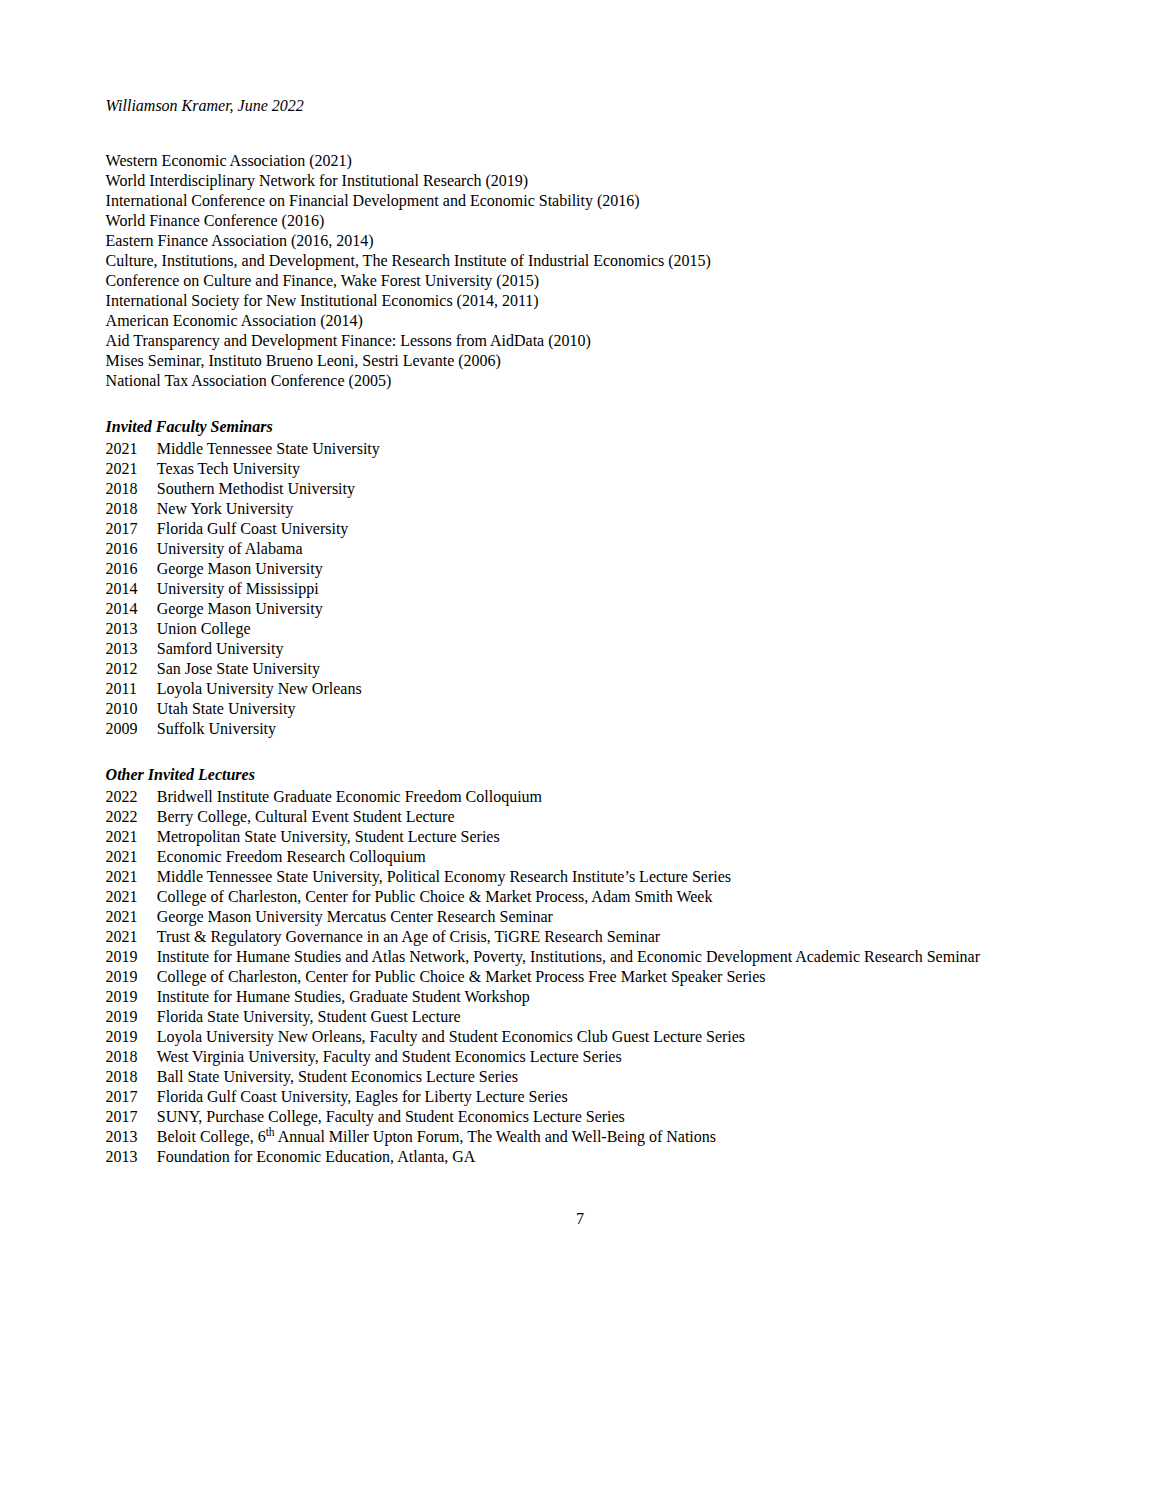Williamson Kramer, June 2022
Western Economic Association (2021)
World Interdisciplinary Network for Institutional Research (2019)
International Conference on Financial Development and Economic Stability (2016)
World Finance Conference (2016)
Eastern Finance Association (2016, 2014)
Culture, Institutions, and Development, The Research Institute of Industrial Economics (2015)
Conference on Culture and Finance, Wake Forest University (2015)
International Society for New Institutional Economics (2014, 2011)
American Economic Association (2014)
Aid Transparency and Development Finance: Lessons from AidData (2010)
Mises Seminar, Instituto Brueno Leoni, Sestri Levante (2006)
National Tax Association Conference (2005)
Invited Faculty Seminars
| 2021 | Middle Tennessee State University |
| 2021 | Texas Tech University |
| 2018 | Southern Methodist University |
| 2018 | New York University |
| 2017 | Florida Gulf Coast University |
| 2016 | University of Alabama |
| 2016 | George Mason University |
| 2014 | University of Mississippi |
| 2014 | George Mason University |
| 2013 | Union College |
| 2013 | Samford University |
| 2012 | San Jose State University |
| 2011 | Loyola University New Orleans |
| 2010 | Utah State University |
| 2009 | Suffolk University |
Other Invited Lectures
| 2022 | Bridwell Institute Graduate Economic Freedom Colloquium |
| 2022 | Berry College, Cultural Event Student Lecture |
| 2021 | Metropolitan State University, Student Lecture Series |
| 2021 | Economic Freedom Research Colloquium |
| 2021 | Middle Tennessee State University, Political Economy Research Institute’s Lecture Series |
| 2021 | College of Charleston, Center for Public Choice & Market Process, Adam Smith Week |
| 2021 | George Mason University Mercatus Center Research Seminar |
| 2021 | Trust & Regulatory Governance in an Age of Crisis, TiGRE Research Seminar |
| 2019 | Institute for Humane Studies and Atlas Network, Poverty, Institutions, and Economic Development Academic Research Seminar |
| 2019 | College of Charleston, Center for Public Choice & Market Process Free Market Speaker Series |
| 2019 | Institute for Humane Studies, Graduate Student Workshop |
| 2019 | Florida State University, Student Guest Lecture |
| 2019 | Loyola University New Orleans, Faculty and Student Economics Club Guest Lecture Series |
| 2018 | West Virginia University, Faculty and Student Economics Lecture Series |
| 2018 | Ball State University, Student Economics Lecture Series |
| 2017 | Florida Gulf Coast University, Eagles for Liberty Lecture Series |
| 2017 | SUNY, Purchase College, Faculty and Student Economics Lecture Series |
| 2013 | Beloit College, 6 th Annual Miller Upton Forum, The Wealth and Well-Being of Nations |
| 2013 | Foundation for Economic Education, Atlanta, GA |
7